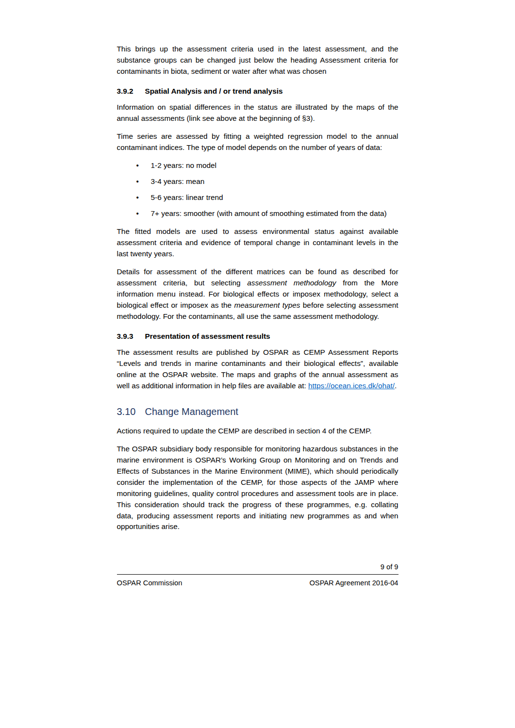This brings up the assessment criteria used in the latest assessment, and the substance groups can be changed just below the heading Assessment criteria for contaminants in biota, sediment or water after what was chosen
3.9.2 Spatial Analysis and / or trend analysis
Information on spatial differences in the status are illustrated by the maps of the annual assessments (link see above at the beginning of §3).
Time series are assessed by fitting a weighted regression model to the annual contaminant indices. The type of model depends on the number of years of data:
1-2 years: no model
3-4 years: mean
5-6 years: linear trend
7+ years: smoother (with amount of smoothing estimated from the data)
The fitted models are used to assess environmental status against available assessment criteria and evidence of temporal change in contaminant levels in the last twenty years.
Details for assessment of the different matrices can be found as described for assessment criteria, but selecting assessment methodology from the More information menu instead. For biological effects or imposex methodology, select a biological effect or imposex as the measurement types before selecting assessment methodology. For the contaminants, all use the same assessment methodology.
3.9.3 Presentation of assessment results
The assessment results are published by OSPAR as CEMP Assessment Reports “Levels and trends in marine contaminants and their biological effects”, available online at the OSPAR website. The maps and graphs of the annual assessment as well as additional information in help files are available at: https://ocean.ices.dk/ohat/.
3.10 Change Management
Actions required to update the CEMP are described in section 4 of the CEMP.
The OSPAR subsidiary body responsible for monitoring hazardous substances in the marine environment is OSPAR’s Working Group on Monitoring and on Trends and Effects of Substances in the Marine Environment (MIME), which should periodically consider the implementation of the CEMP, for those aspects of the JAMP where monitoring guidelines, quality control procedures and assessment tools are in place. This consideration should track the progress of these programmes, e.g. collating data, producing assessment reports and initiating new programmes as and when opportunities arise.
9 of 9
OSPAR Commission OSPAR Agreement 2016-04